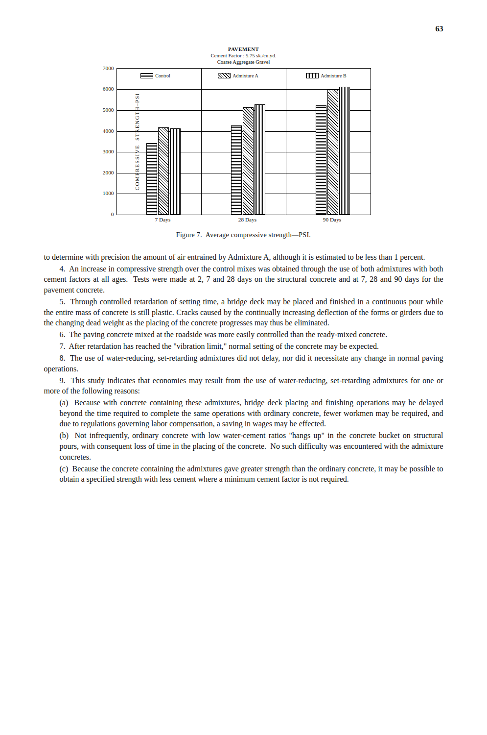63
PAVEMENT
Cement Factor : 5.75 sk./cu.yd.
Coarse Aggregate Gravel
COMPRESSIVE STRENGTH–PSI
7000 6000 5000 4000 3000 2000 1000 0
Control
Admixture A
Admixture B
7 Days 28 Days 90 Days
Figure 7. Average compressive strength—PSI.
to determine with precision the amount of air entrained by Admixture A, although it is estimated to be less than 1 percent.
4. An increase in compressive strength over the control mixes was obtained through the use of both admixtures with both cement factors at all ages. Tests were made at 2, 7 and 28 days on the structural concrete and at 7, 28 and 90 days for the pavement concrete.
5. Through controlled retardation of setting time, a bridge deck may be placed and finished in a continuous pour while the entire mass of concrete is still plastic. Cracks caused by the continually increasing deflection of the forms or girders due to the changing dead weight as the placing of the concrete progresses may thus be eliminated.
6. The paving concrete mixed at the roadside was more easily controlled than the ready-mixed concrete.
7. After retardation has reached the "vibration limit," normal setting of the concrete may be expected.
8. The use of water-reducing, set-retarding admixtures did not delay, nor did it necessitate any change in normal paving operations.
9. This study indicates that economies may result from the use of water-reducing, set-retarding admixtures for one or more of the following reasons:
(a) Because with concrete containing these admixtures, bridge deck placing and finishing operations may be delayed beyond the time required to complete the same operations with ordinary concrete, fewer workmen may be required, and due to regulations governing labor compensation, a saving in wages may be effected.
(b) Not infrequently, ordinary concrete with low water-cement ratios "hangs up" in the concrete bucket on structural pours, with consequent loss of time in the placing of the concrete. No such difficulty was encountered with the admixture concretes.
(c) Because the concrete containing the admixtures gave greater strength than the ordinary concrete, it may be possible to obtain a specified strength with less cement where a minimum cement factor is not required.